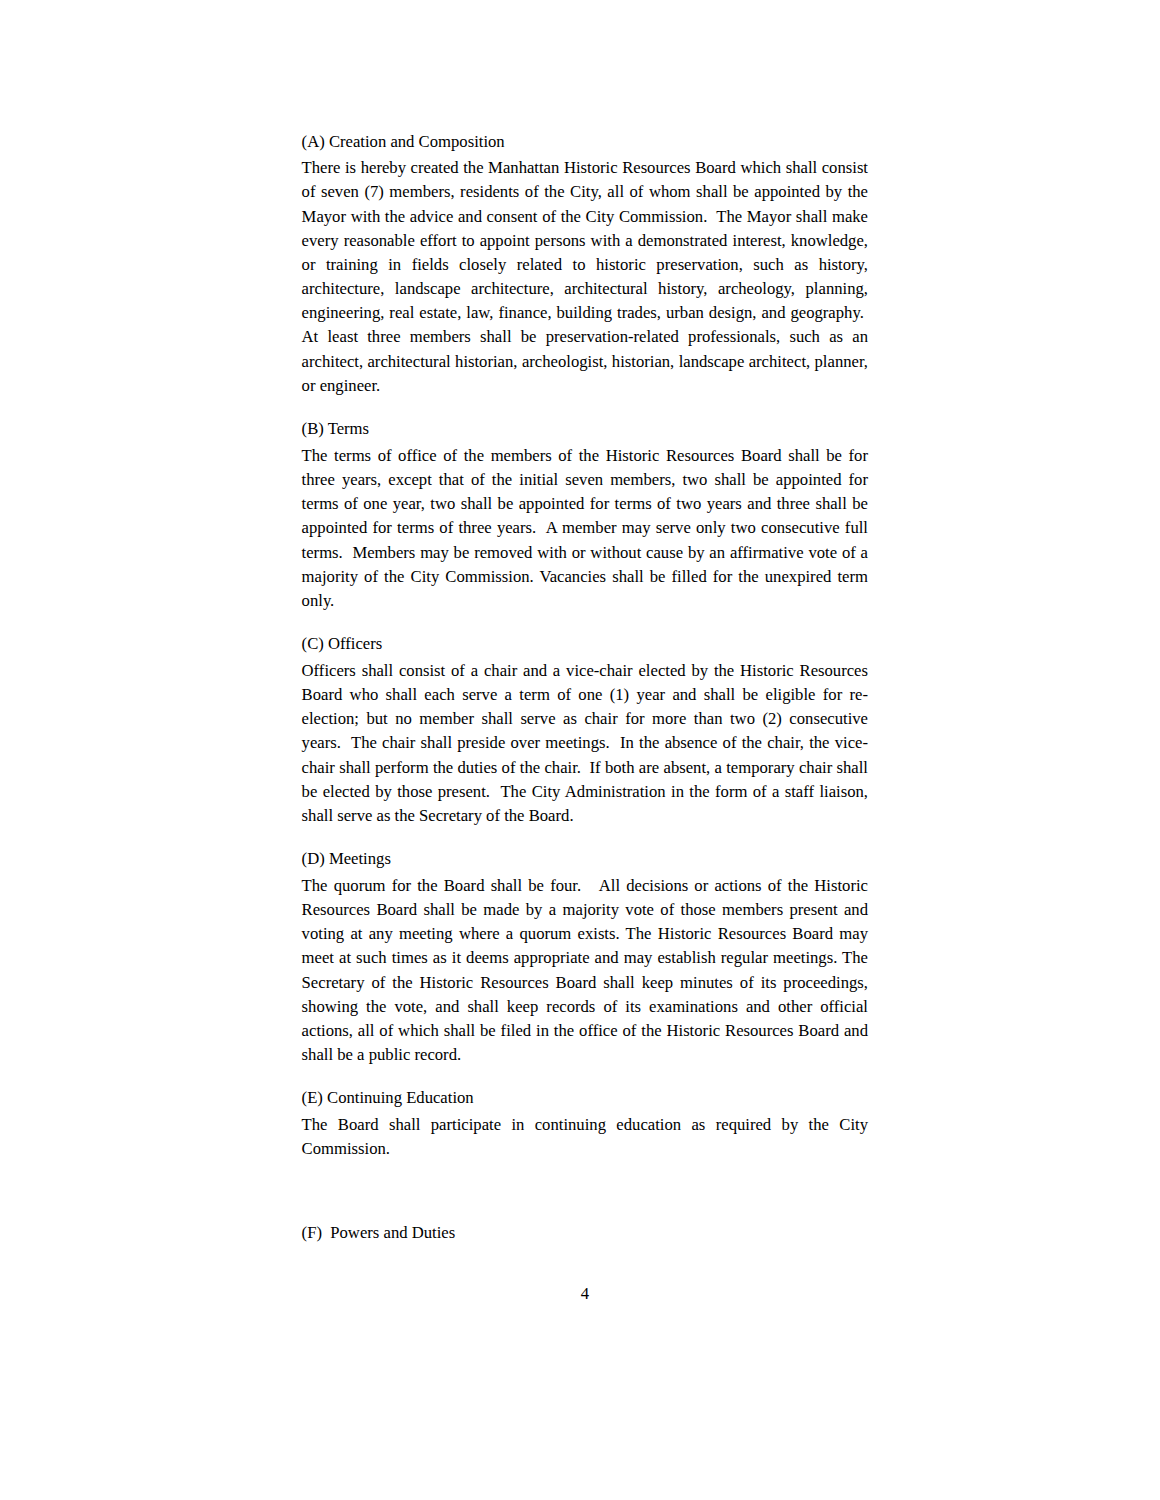(A) Creation and Composition
There is hereby created the Manhattan Historic Resources Board which shall consist of seven (7) members, residents of the City, all of whom shall be appointed by the Mayor with the advice and consent of the City Commission. The Mayor shall make every reasonable effort to appoint persons with a demonstrated interest, knowledge, or training in fields closely related to historic preservation, such as history, architecture, landscape architecture, architectural history, archeology, planning, engineering, real estate, law, finance, building trades, urban design, and geography. At least three members shall be preservation-related professionals, such as an architect, architectural historian, archeologist, historian, landscape architect, planner, or engineer.
(B) Terms
The terms of office of the members of the Historic Resources Board shall be for three years, except that of the initial seven members, two shall be appointed for terms of one year, two shall be appointed for terms of two years and three shall be appointed for terms of three years. A member may serve only two consecutive full terms. Members may be removed with or without cause by an affirmative vote of a majority of the City Commission. Vacancies shall be filled for the unexpired term only.
(C) Officers
Officers shall consist of a chair and a vice-chair elected by the Historic Resources Board who shall each serve a term of one (1) year and shall be eligible for re-election; but no member shall serve as chair for more than two (2) consecutive years. The chair shall preside over meetings. In the absence of the chair, the vice-chair shall perform the duties of the chair. If both are absent, a temporary chair shall be elected by those present. The City Administration in the form of a staff liaison, shall serve as the Secretary of the Board.
(D) Meetings
The quorum for the Board shall be four. All decisions or actions of the Historic Resources Board shall be made by a majority vote of those members present and voting at any meeting where a quorum exists. The Historic Resources Board may meet at such times as it deems appropriate and may establish regular meetings. The Secretary of the Historic Resources Board shall keep minutes of its proceedings, showing the vote, and shall keep records of its examinations and other official actions, all of which shall be filed in the office of the Historic Resources Board and shall be a public record.
(E) Continuing Education
The Board shall participate in continuing education as required by the City Commission.
(F) Powers and Duties
4